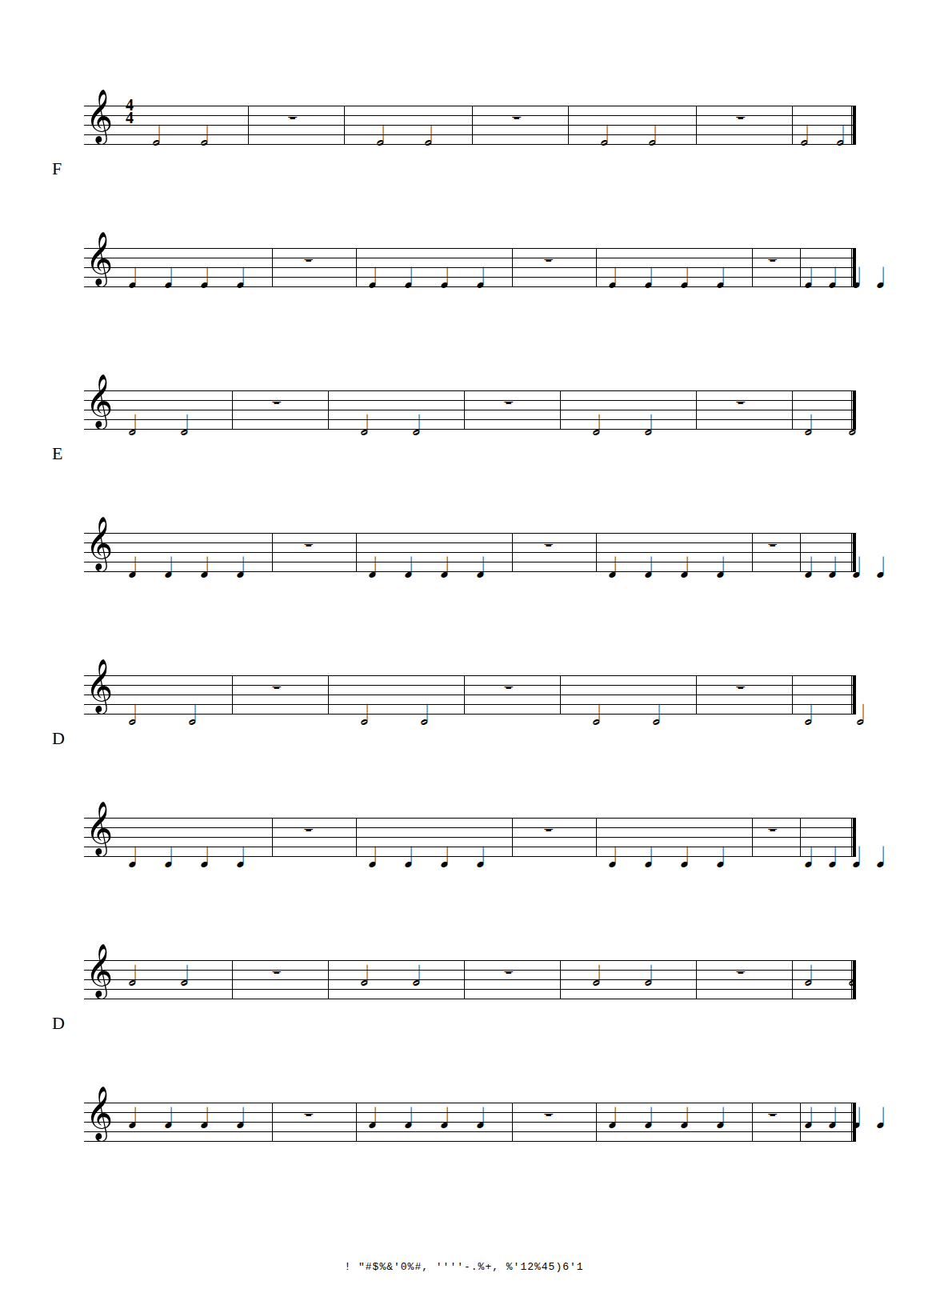𝄞
44
𝅗𝅥
𝅗𝅥
𝄻
𝅗𝅥
𝅗𝅥
𝄻
𝅗𝅥
𝅗𝅥
𝄻
𝅗𝅥
𝅗𝅥
F
𝄞
𝅘𝅥
𝅘𝅥
𝅘𝅥
𝅘𝅥
𝄻
𝅘𝅥
𝅘𝅥
𝅘𝅥
𝅘𝅥
𝄻
𝅘𝅥
𝅘𝅥
𝅘𝅥
𝅘𝅥
𝄻
𝅘𝅥
𝅘𝅥
𝅘𝅥
𝅘𝅥
𝄞
𝅗𝅥
𝅗𝅥
𝄻
𝅗𝅥
𝅗𝅥
𝄻
𝅗𝅥
𝅗𝅥
𝄻
𝅗𝅥
𝅗𝅥
E
𝄞
𝅘𝅥
𝅘𝅥
𝅘𝅥
𝅘𝅥
𝄻
𝅘𝅥
𝅘𝅥
𝅘𝅥
𝅘𝅥
𝄻
𝅘𝅥
𝅘𝅥
𝅘𝅥
𝅘𝅥
𝄻
𝅘𝅥
𝅘𝅥
𝅘𝅥
𝅘𝅥
𝄞
𝅗𝅥
𝅗𝅥
𝄻
𝅗𝅥
𝅗𝅥
𝄻
𝅗𝅥
𝅗𝅥
𝄻
𝅗𝅥
𝅗𝅥
D
𝄞
𝅘𝅥
𝅘𝅥
𝅘𝅥
𝅘𝅥
𝄻
𝅘𝅥
𝅘𝅥
𝅘𝅥
𝅘𝅥
𝄻
𝅘𝅥
𝅘𝅥
𝅘𝅥
𝅘𝅥
𝄻
𝅘𝅥
𝅘𝅥
𝅘𝅥
𝅘𝅥
𝄞
𝅗𝅥
𝅗𝅥
𝄻
𝅗𝅥
𝅗𝅥
𝄻
𝅗𝅥
𝅗𝅥
𝄻
𝅗𝅥
𝅗𝅥
D
𝄞
𝅘𝅥
𝅘𝅥
𝅘𝅥
𝅘𝅥
𝄻
𝅘𝅥
𝅘𝅥
𝅘𝅥
𝅘𝅥
𝄻
𝅘𝅥
𝅘𝅥
𝅘𝅥
𝅘𝅥
𝄻
𝅘𝅥
𝅘𝅥
𝅘𝅥
𝅘𝅥
! "#$%&'0%#, ''''-.%+, %'12%45)6'1